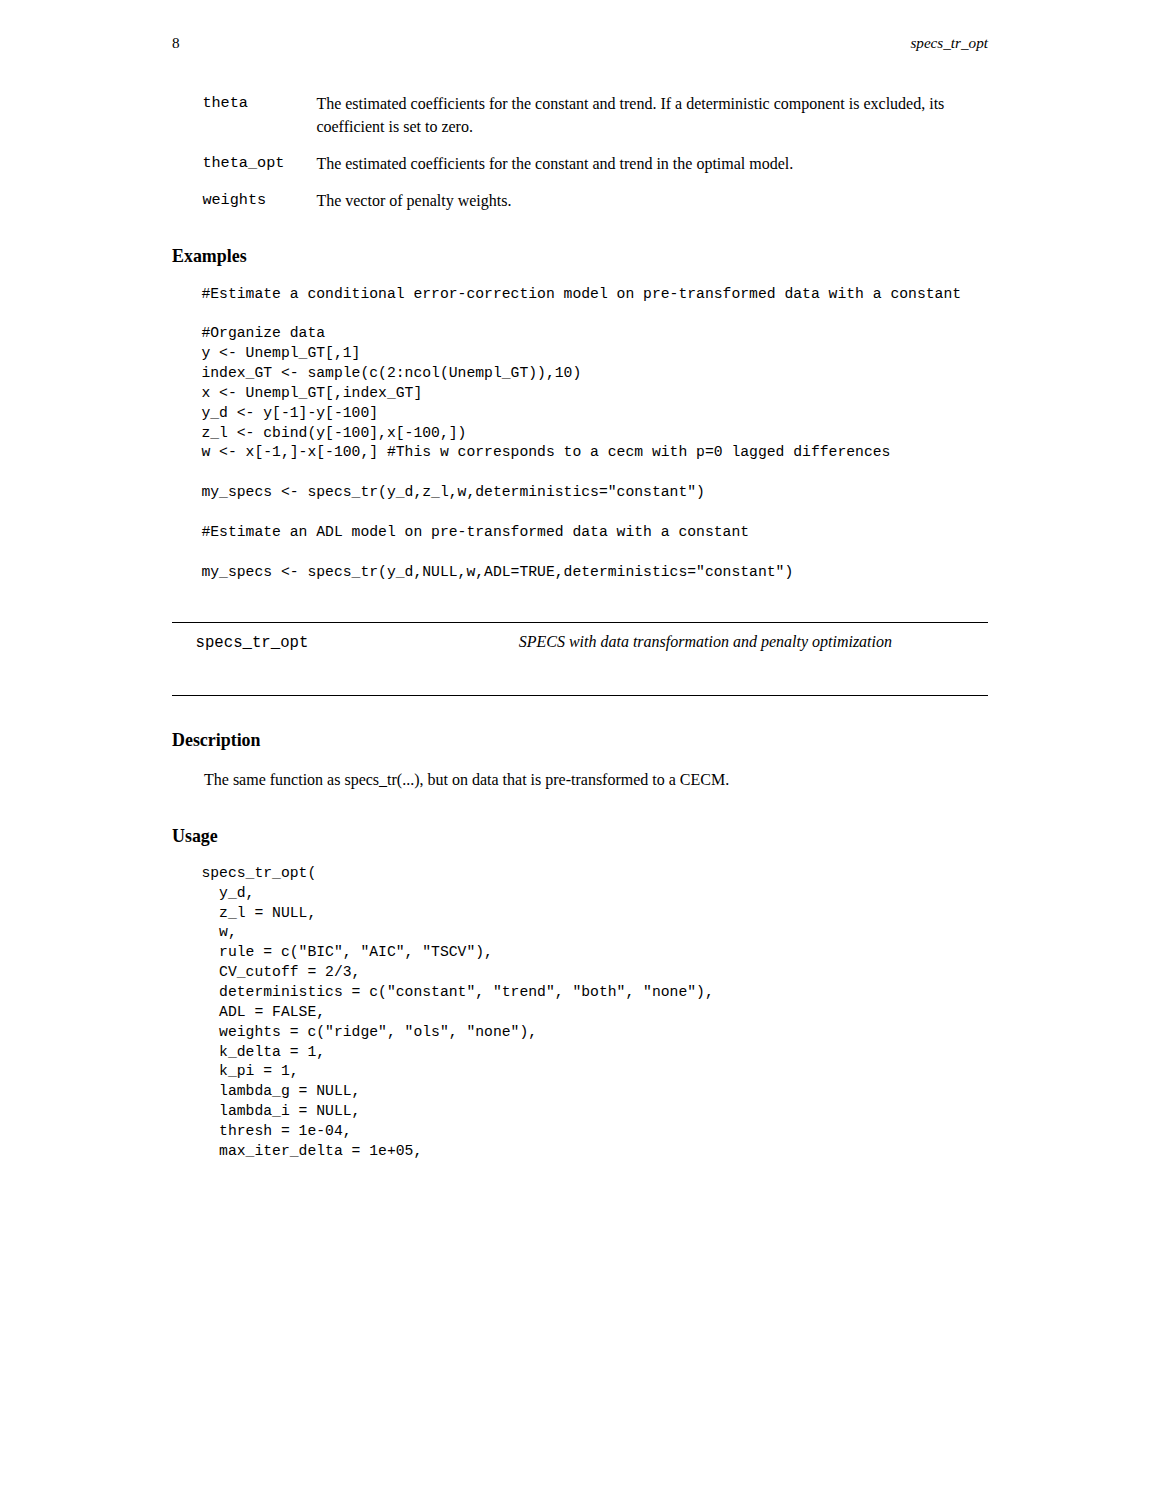8 specs_tr_opt
theta
The estimated coefficients for the constant and trend. If a deterministic component is excluded, its coefficient is set to zero.
theta_opt
The estimated coefficients for the constant and trend in the optimal model.
weights
The vector of penalty weights.
Examples
#Estimate a conditional error-correction model on pre-transformed data with a constant

#Organize data
y <- Unempl_GT[,1]
index_GT <- sample(c(2:ncol(Unempl_GT)),10)
x <- Unempl_GT[,index_GT]
y_d <- y[-1]-y[-100]
z_l <- cbind(y[-100],x[-100,])
w <- x[-1,]-x[-100,] #This w corresponds to a cecm with p=0 lagged differences

my_specs <- specs_tr(y_d,z_l,w,deterministics="constant")

#Estimate an ADL model on pre-transformed data with a constant

my_specs <- specs_tr(y_d,NULL,w,ADL=TRUE,deterministics="constant")
specs_tr_opt SPECS with data transformation and penalty optimization
Description
The same function as specs_tr(...), but on data that is pre-transformed to a CECM.
Usage
specs_tr_opt(
  y_d,
  z_l = NULL,
  w,
  rule = c("BIC", "AIC", "TSCV"),
  CV_cutoff = 2/3,
  deterministics = c("constant", "trend", "both", "none"),
  ADL = FALSE,
  weights = c("ridge", "ols", "none"),
  k_delta = 1,
  k_pi = 1,
  lambda_g = NULL,
  lambda_i = NULL,
  thresh = 1e-04,
  max_iter_delta = 1e+05,